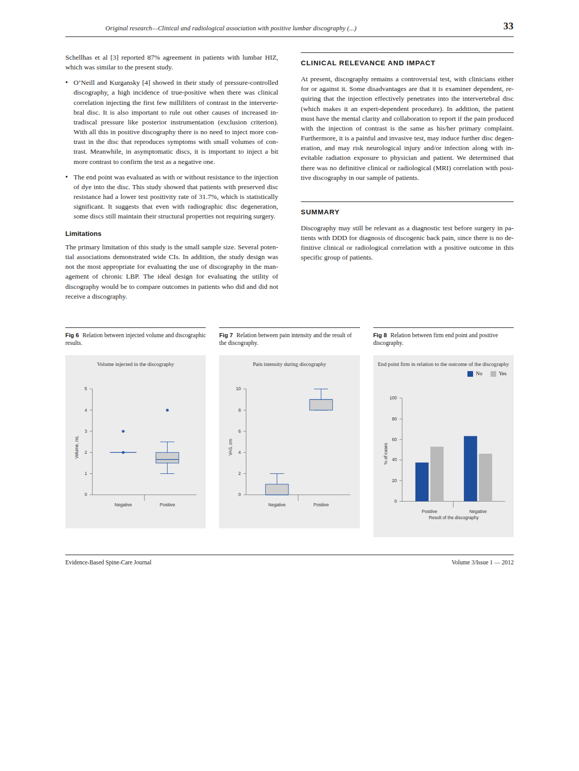Original research—Clinical and radiological association with positive lumbar discography (...)
33
Schellhas et al [3] reported 87% agreement in patients with lumbar HIZ, which was similar to the present study.
O’Neill and Kurgansky [4] showed in their study of pressure-controlled discography, a high incidence of true-positive when there was clinical correlation injecting the first few milliliters of contrast in the intervertebral disc. It is also important to rule out other causes of increased intradiscal pressure like posterior instrumentation (exclusion criterion). With all this in positive discography there is no need to inject more contrast in the disc that reproduces symptoms with small volumes of contrast. Meanwhile, in asymptomatic discs, it is important to inject a bit more contrast to confirm the test as a negative one.
The end point was evaluated as with or without resistance to the injection of dye into the disc. This study showed that patients with preserved disc resistance had a lower test positivity rate of 31.7%, which is statistically significant. It suggests that even with radiographic disc degeneration, some discs still maintain their structural properties not requiring surgery.
Limitations
The primary limitation of this study is the small sample size. Several potential associations demonstrated wide CIs. In addition, the study design was not the most appropriate for evaluating the use of discography in the management of chronic LBP. The ideal design for evaluating the utility of discography would be to compare outcomes in patients who did and did not receive a discography.
Clinical relevance and impact
At present, discography remains a controversial test, with clinicians either for or against it. Some disadvantages are that it is examiner dependent, requiring that the injection effectively penetrates into the intervertebral disc (which makes it an expert-dependent procedure). In addition, the patient must have the mental clarity and collaboration to report if the pain produced with the injection of contrast is the same as his/her primary complaint. Furthermore, it is a painful and invasive test, may induce further disc degeneration, and may risk neurological injury and/or infection along with inevitable radiation exposure to physician and patient. We determined that there was no definitive clinical or radiological (MRI) correlation with positive discography in our sample of patients.
Summary
Discography may still be relevant as a diagnostic test before surgery in patients with DDD for diagnosis of discogenic back pain, since there is no definitive clinical or radiological correlation with a positive outcome in this specific group of patients.
Fig 6 Relation between injected volume and discographic results.
Volume injected in the discography
0 1 2 3 4 5 Volume, mL Negative Positive
Fig 7 Relation between pain intensity and the result of the discography.
Pain intensity during discography
0 2 4 6 8 10 VAS, cm Negative Positive
Fig 8 Relation between firm end point and positive discography.
End point firm in relation to the outcome of the discography
No Yes
0 20 40 60 80 100 % of cases Positive Negative Result of the discography
Evidence-Based Spine-Care Journal
Volume 3/Issue 1 — 2012